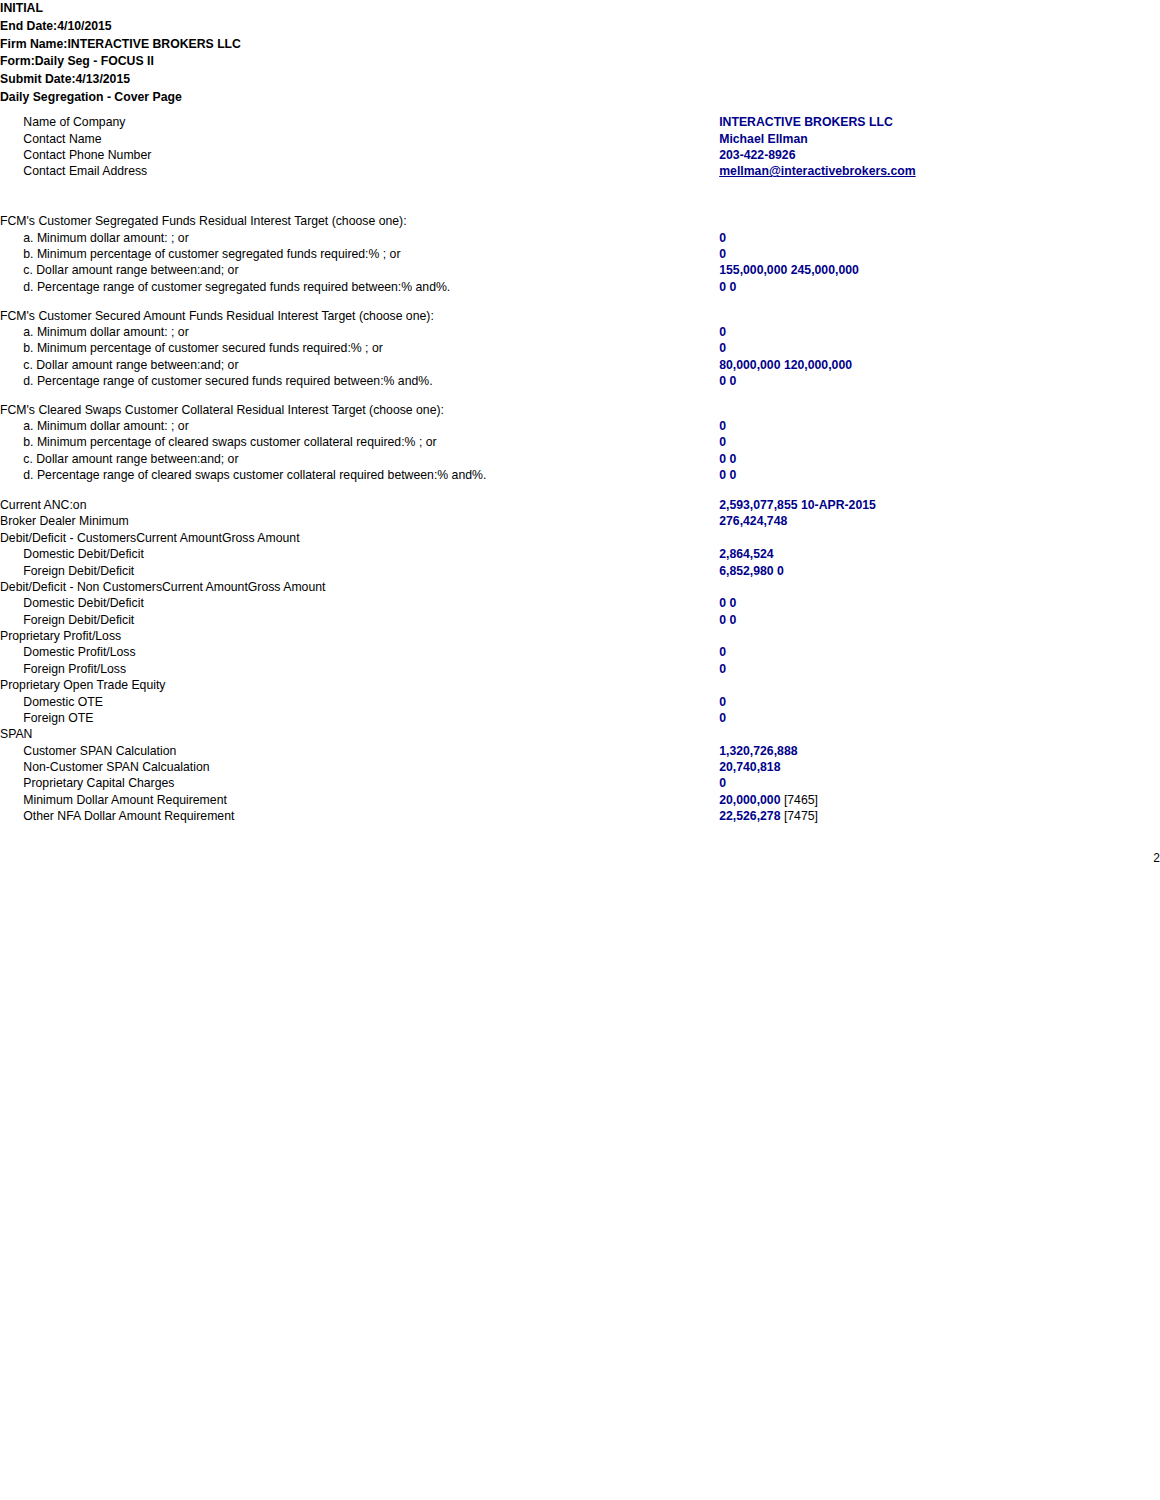INITIAL
End Date:4/10/2015
Firm Name:INTERACTIVE BROKERS LLC
Form:Daily Seg - FOCUS II
Submit Date:4/13/2015
Daily Segregation - Cover Page
| Name of Company | INTERACTIVE BROKERS LLC |
| Contact Name | Michael Ellman |
| Contact Phone Number | 203-422-8926 |
| Contact Email Address | mellman@interactivebrokers.com |
| FCM's Customer Segregated Funds Residual Interest Target (choose one): |
| a. Minimum dollar amount: ; or | 0 |
| b. Minimum percentage of customer segregated funds required:% ; or | 0 |
| c. Dollar amount range between:and; or | 155,000,000 245,000,000 |
| d. Percentage range of customer segregated funds required between:% and%. | 0 0 |
| FCM's Customer Secured Amount Funds Residual Interest Target (choose one): |
| a. Minimum dollar amount: ; or | 0 |
| b. Minimum percentage of customer secured funds required:% ; or | 0 |
| c. Dollar amount range between:and; or | 80,000,000 120,000,000 |
| d. Percentage range of customer secured funds required between:% and%. | 0 0 |
| FCM's Cleared Swaps Customer Collateral Residual Interest Target (choose one): |
| a. Minimum dollar amount: ; or | 0 |
| b. Minimum percentage of cleared swaps customer collateral required:% ; or | 0 |
| c. Dollar amount range between:and; or | 0 0 |
| d. Percentage range of cleared swaps customer collateral required between:% and%. | 0 0 |
| Current ANC:on | 2,593,077,855 10-APR-2015 |
| Broker Dealer Minimum | 276,424,748 |
| Debit/Deficit - CustomersCurrent AmountGross Amount | |
| Domestic Debit/Deficit | 2,864,524 |
| Foreign Debit/Deficit | 6,852,980 0 |
| Debit/Deficit - Non CustomersCurrent AmountGross Amount | |
| Domestic Debit/Deficit | 0 0 |
| Foreign Debit/Deficit | 0 0 |
| Proprietary Profit/Loss | |
| Domestic Profit/Loss | 0 |
| Foreign Profit/Loss | 0 |
| Proprietary Open Trade Equity | |
| Domestic OTE | 0 |
| Foreign OTE | 0 |
| SPAN | |
| Customer SPAN Calculation | 1,320,726,888 |
| Non-Customer SPAN Calcualation | 20,740,818 |
| Proprietary Capital Charges | 0 |
| Minimum Dollar Amount Requirement | 20,000,000 [7465] |
| Other NFA Dollar Amount Requirement | 22,526,278 [7475] |
2